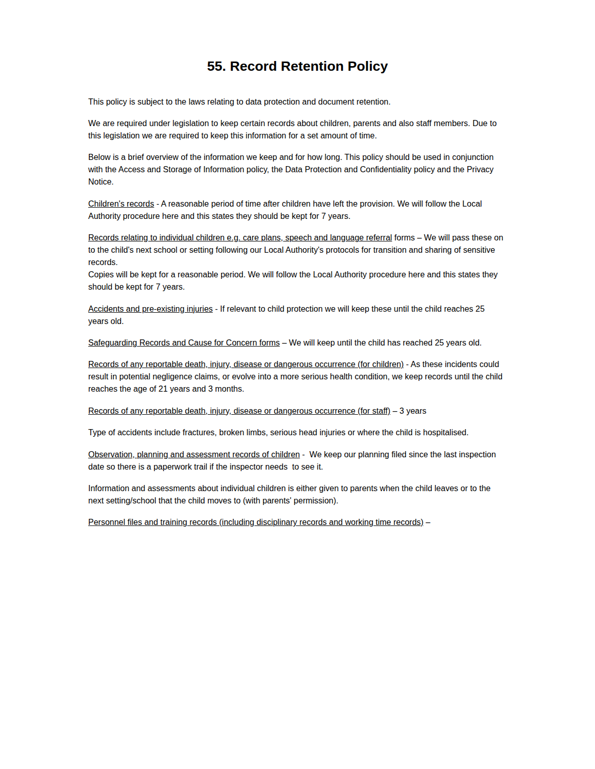55. Record Retention Policy
This policy is subject to the laws relating to data protection and document retention.
We are required under legislation to keep certain records about children, parents and also staff members. Due to this legislation we are required to keep this information for a set amount of time.
Below is a brief overview of the information we keep and for how long. This policy should be used in conjunction with the Access and Storage of Information policy, the Data Protection and Confidentiality policy and the Privacy Notice.
Children's records - A reasonable period of time after children have left the provision. We will follow the Local Authority procedure here and this states they should be kept for 7 years.
Records relating to individual children e.g. care plans, speech and language referral forms – We will pass these on to the child's next school or setting following our Local Authority's protocols for transition and sharing of sensitive records.
Copies will be kept for a reasonable period. We will follow the Local Authority procedure here and this states they should be kept for 7 years.
Accidents and pre-existing injuries - If relevant to child protection we will keep these until the child reaches 25 years old.
Safeguarding Records and Cause for Concern forms – We will keep until the child has reached 25 years old.
Records of any reportable death, injury, disease or dangerous occurrence (for children) - As these incidents could result in potential negligence claims, or evolve into a more serious health condition, we keep records until the child reaches the age of 21 years and 3 months.
Records of any reportable death, injury, disease or dangerous occurrence (for staff) – 3 years
Type of accidents include fractures, broken limbs, serious head injuries or where the child is hospitalised.
Observation, planning and assessment records of children - We keep our planning filed since the last inspection date so there is a paperwork trail if the inspector needs to see it.
Information and assessments about individual children is either given to parents when the child leaves or to the next setting/school that the child moves to (with parents' permission).
Personnel files and training records (including disciplinary records and working time records) –